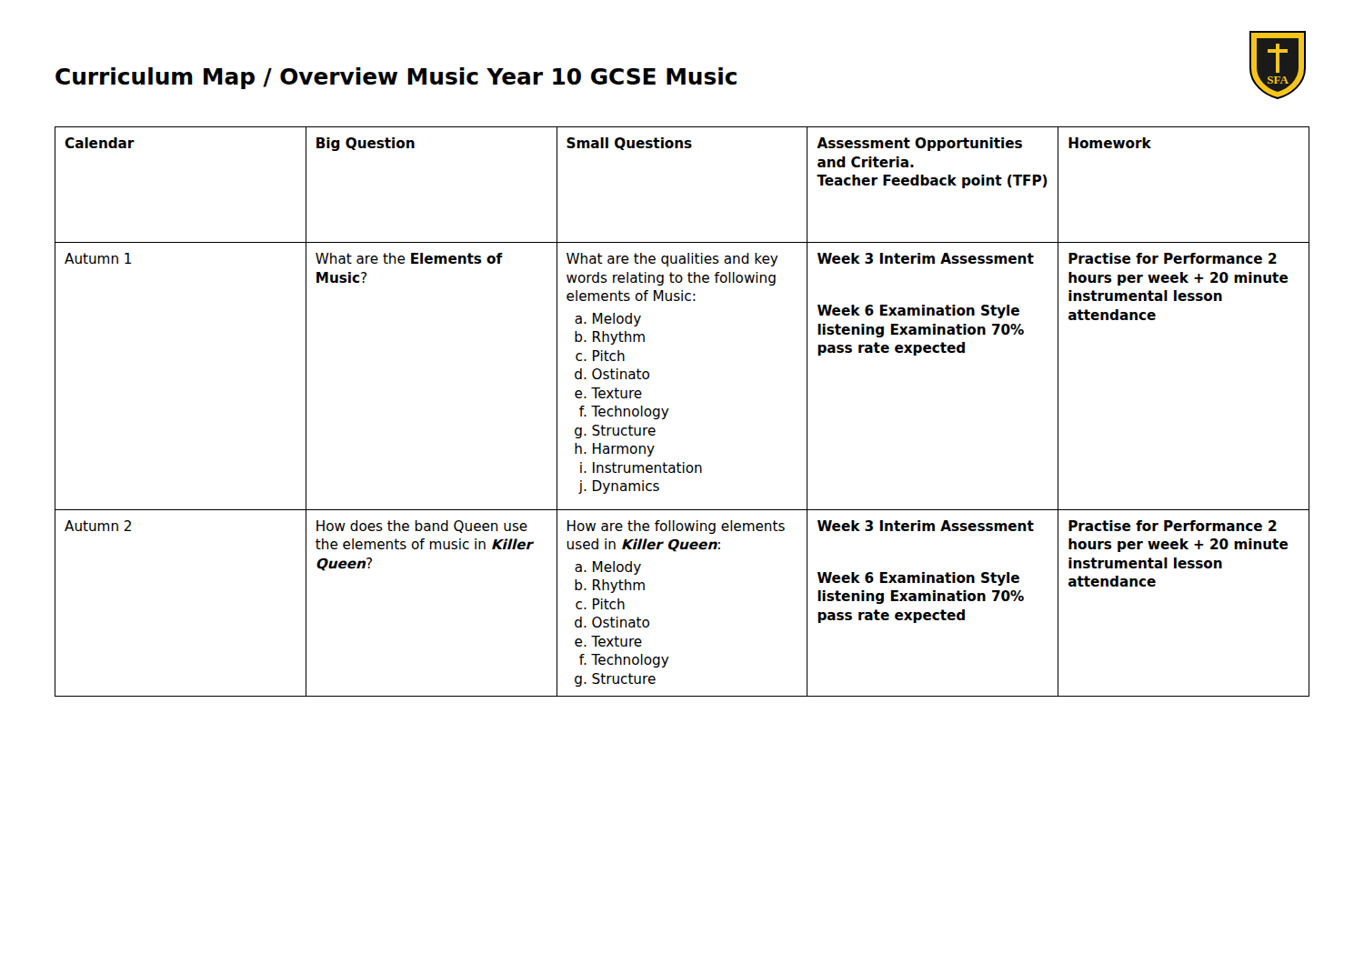SFA
Curriculum Map / Overview Music Year 10 GCSE Music
| Calendar | Big Question | Small Questions | Assessment Opportunities and Criteria. Teacher Feedback point (TFP) | Homework |
| --- | --- | --- | --- | --- |
| Autumn 1 | What are the Elements of Music ? | What are the qualities and key words relating to the following elements of Music: Melody Rhythm Pitch Ostinato Texture Technology Structure Harmony Instrumentation Dynamics | Week 3 Interim Assessment Week 6 Examination Style listening Examination 70% pass rate expected | Practise for Performance 2 hours per week + 20 minute instrumental lesson attendance |
| Autumn 2 | How does the band Queen use the elements of music in Killer Queen ? | How are the following elements used in Killer Queen : Melody Rhythm Pitch Ostinato Texture Technology Structure | Week 3 Interim Assessment Week 6 Examination Style listening Examination 70% pass rate expected | Practise for Performance 2 hours per week + 20 minute instrumental lesson attendance |